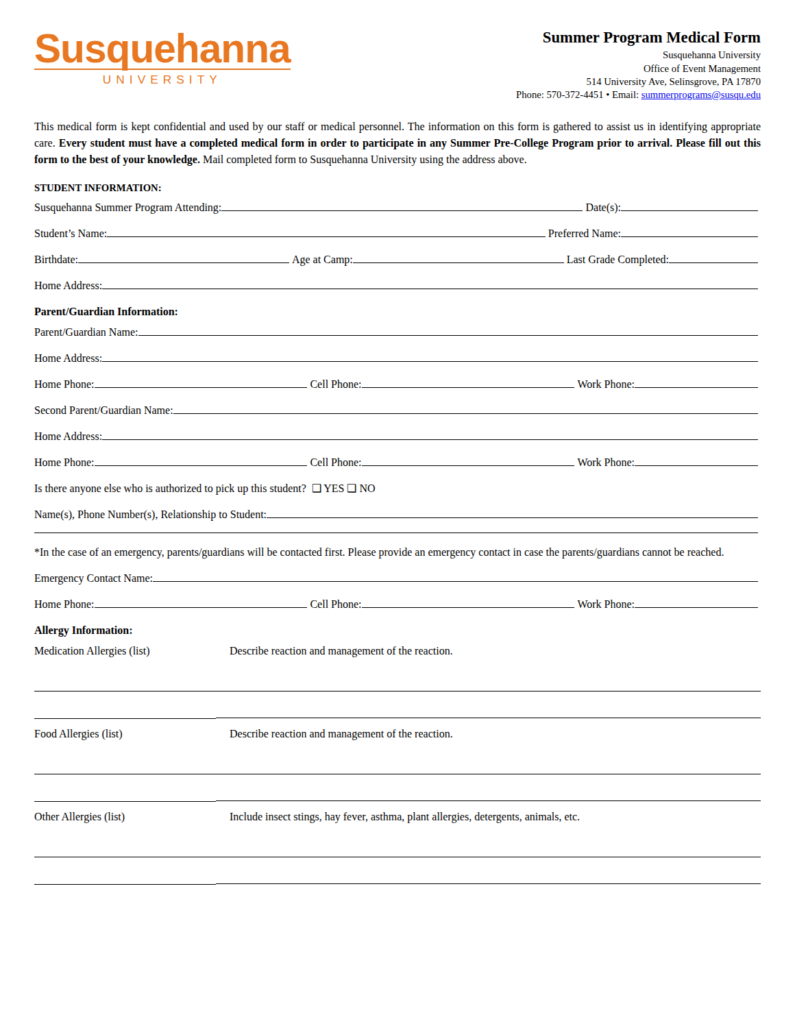Susquehanna
UNIVERSITY
Summer Program Medical Form
Susquehanna University
Office of Event Management
514 University Ave, Selinsgrove, PA 17870
Phone: 570-372-4451 • Email: summerprograms@susqu.edu
This medical form is kept confidential and used by our staff or medical personnel. The information on this form is gathered to assist us in identifying appropriate care. Every student must have a completed medical form in order to participate in any Summer Pre-College Program prior to arrival. Please fill out this form to the best of your knowledge. Mail completed form to Susquehanna University using the address above.
STUDENT INFORMATION:
Susquehanna Summer Program Attending: Date(s):
Student’s Name: Preferred Name:
Birthdate: Age at Camp: Last Grade Completed:
Home Address:
Parent/Guardian Information:
Parent/Guardian Name:
Home Address:
Home Phone: Cell Phone: Work Phone:
Second Parent/Guardian Name:
Home Address:
Home Phone: Cell Phone: Work Phone:
Is there anyone else who is authorized to pick up this student? ❑ YES ❑ NO
Name(s), Phone Number(s), Relationship to Student:
*In the case of an emergency, parents/guardians will be contacted first. Please provide an emergency contact in case the parents/guardians cannot be reached.
Emergency Contact Name:
Home Phone: Cell Phone: Work Phone:
Allergy Information:
| Medication Allergies (list) | Describe reaction and management of the reaction. |
| Food Allergies (list) | Describe reaction and management of the reaction. |
| Other Allergies (list) | Include insect stings, hay fever, asthma, plant allergies, detergents, animals, etc. |